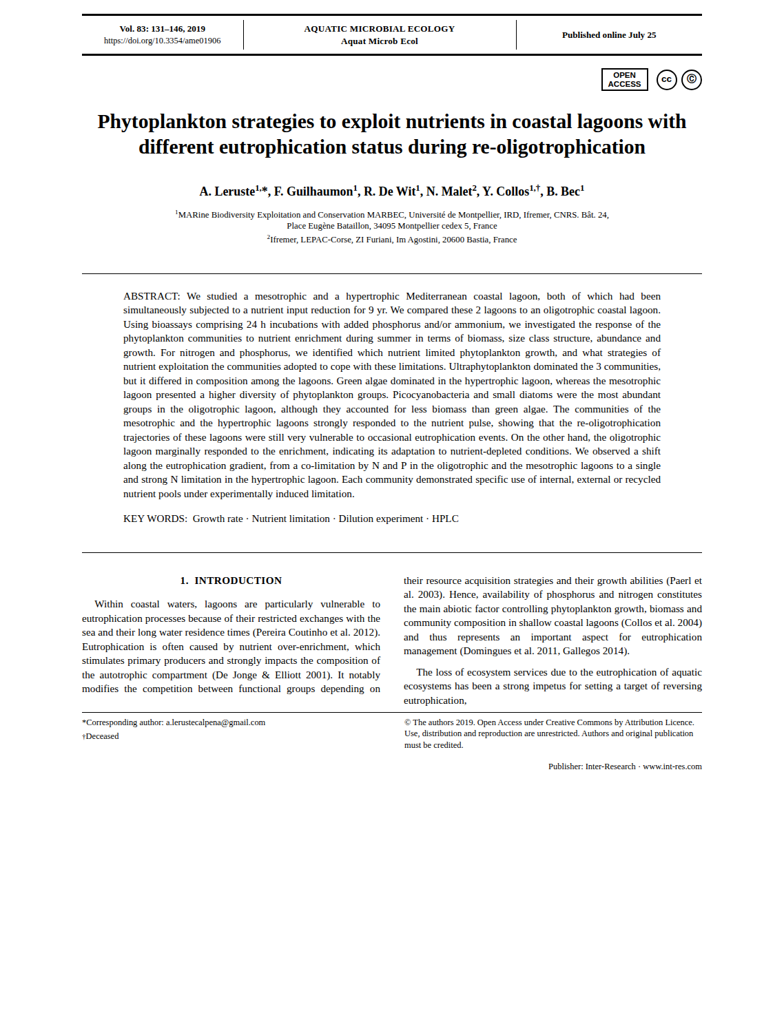| Vol. 83: 131–146, 2019 https://doi.org/10.3354/ame01906 | AQUATIC MICROBIAL ECOLOGY Aquat Microb Ecol | Published online July 25 |
OPEN
ACCESS cc Ⓒ
Phytoplankton strategies to exploit nutrients in coastal lagoons with different eutrophication status during re-oligotrophication
A. Leruste1,*, F. Guilhaumon1, R. De Wit1, N. Malet2, Y. Collos1,†, B. Bec1
1MARine Biodiversity Exploitation and Conservation MARBEC, Université de Montpellier, IRD, Ifremer, CNRS. Bât. 24,
Place Eugène Bataillon, 34095 Montpellier cedex 5, France
2Ifremer, LEPAC-Corse, ZI Furiani, Im Agostini, 20600 Bastia, France
ABSTRACT: We studied a mesotrophic and a hypertrophic Mediterranean coastal lagoon, both of which had been simultaneously subjected to a nutrient input reduction for 9 yr. We compared these 2 lagoons to an oligotrophic coastal lagoon. Using bioassays comprising 24 h incubations with added phosphorus and/or ammonium, we investigated the response of the phytoplankton communities to nutrient enrichment during summer in terms of biomass, size class structure, abundance and growth. For nitrogen and phosphorus, we identified which nutrient limited phytoplankton growth, and what strategies of nutrient exploitation the communities adopted to cope with these limitations. Ultraphytoplankton dominated the 3 communities, but it differed in composition among the lagoons. Green algae dominated in the hypertrophic lagoon, whereas the mesotrophic lagoon presented a higher diversity of phytoplankton groups. Picocyanobacteria and small diatoms were the most abundant groups in the oligotrophic lagoon, although they accounted for less biomass than green algae. The communities of the mesotrophic and the hypertrophic lagoons strongly responded to the nutrient pulse, showing that the re-oligotrophication trajectories of these lagoons were still very vulnerable to occasional eutrophication events. On the other hand, the oligotrophic lagoon marginally responded to the enrichment, indicating its adaptation to nutrient-depleted conditions. We observed a shift along the eutrophication gradient, from a co-limitation by N and P in the oligotrophic and the mesotrophic lagoons to a single and strong N limitation in the hypertrophic lagoon. Each community demonstrated specific use of internal, external or recycled nutrient pools under experimentally induced limitation.
KEY WORDS: Growth rate · Nutrient limitation · Dilution experiment · HPLC
1. INTRODUCTION
Within coastal waters, lagoons are particularly vulnerable to eutrophication processes because of their restricted exchanges with the sea and their long water residence times (Pereira Coutinho et al. 2012). Eutrophication is often caused by nutrient over-enrichment, which stimulates primary producers and strongly impacts the composition of the autotrophic compartment (De Jonge & Elliott 2001). It notably modifies the competition between functional groups depending on their resource acquisition strategies and their growth abilities (Paerl et al. 2003). Hence, availability of phosphorus and nitrogen constitutes the main abiotic factor controlling phytoplankton growth, biomass and community composition in shallow coastal lagoons (Collos et al. 2004) and thus represents an important aspect for eutrophication management (Domingues et al. 2011, Gallegos 2014).
The loss of ecosystem services due to the eutrophication of aquatic ecosystems has been a strong impetus for setting a target of reversing eutrophication,
*Corresponding author: a.lerustecalpena@gmail.com
†Deceased
© The authors 2019. Open Access under Creative Commons by Attribution Licence. Use, distribution and reproduction are unrestricted. Authors and original publication must be credited.
Publisher: Inter-Research · www.int-res.com